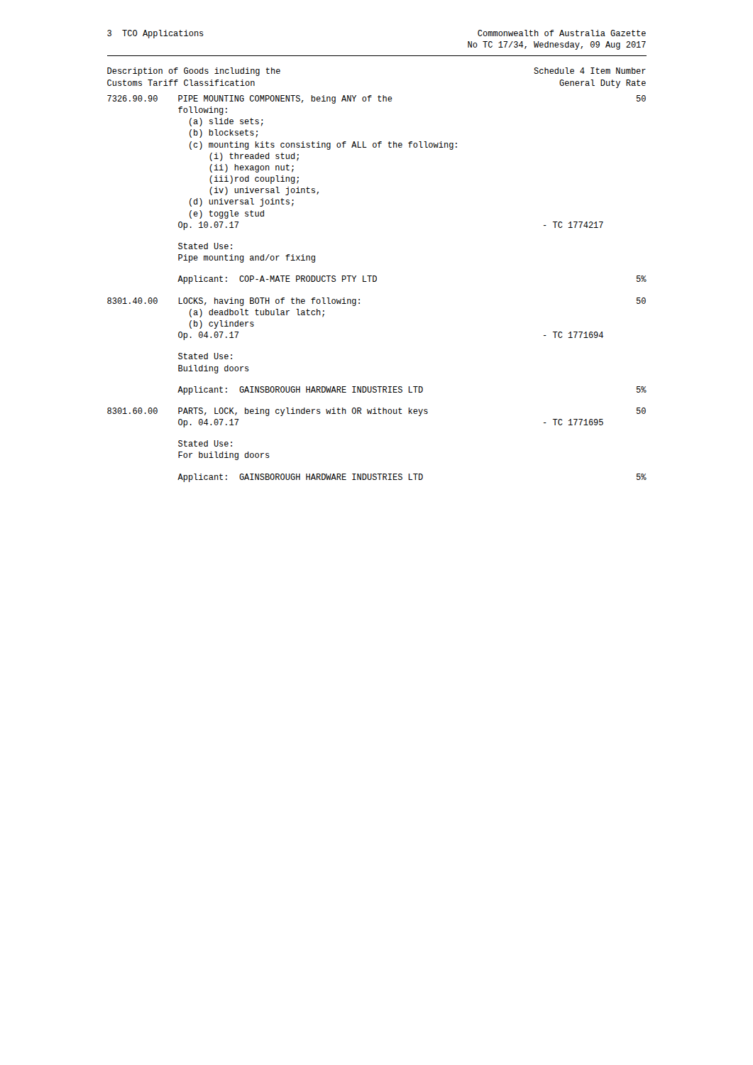3 TCO Applications
Commonwealth of Australia Gazette
No TC 17/34, Wednesday, 09 Aug 2017
Description of Goods including the Customs Tariff Classification
Schedule 4 Item Number General Duty Rate
| 7326.90.90 | PIPE MOUNTING COMPONENTS, being ANY of the following: (a) slide sets; (b) blocksets; (c) mounting kits consisting of ALL of the following: (i) threaded stud; (ii) hexagon nut; (iii)rod coupling; (iv) universal joints, (d) universal joints; (e) toggle stud | 50 |
| | Op. 10.07.17 - TC 1774217 | |
| | Stated Use: Pipe mounting and/or fixing | |
| | Applicant: COP-A-MATE PRODUCTS PTY LTD | 5% |
| 8301.40.00 | LOCKS, having BOTH of the following: (a) deadbolt tubular latch; (b) cylinders | 50 |
| | Op. 04.07.17 - TC 1771694 | |
| | Stated Use: Building doors | |
| | Applicant: GAINSBOROUGH HARDWARE INDUSTRIES LTD | 5% |
| 8301.60.00 | PARTS, LOCK, being cylinders with OR without keys | 50 |
| | Op. 04.07.17 - TC 1771695 | |
| | Stated Use: For building doors | |
| | Applicant: GAINSBOROUGH HARDWARE INDUSTRIES LTD | 5% |